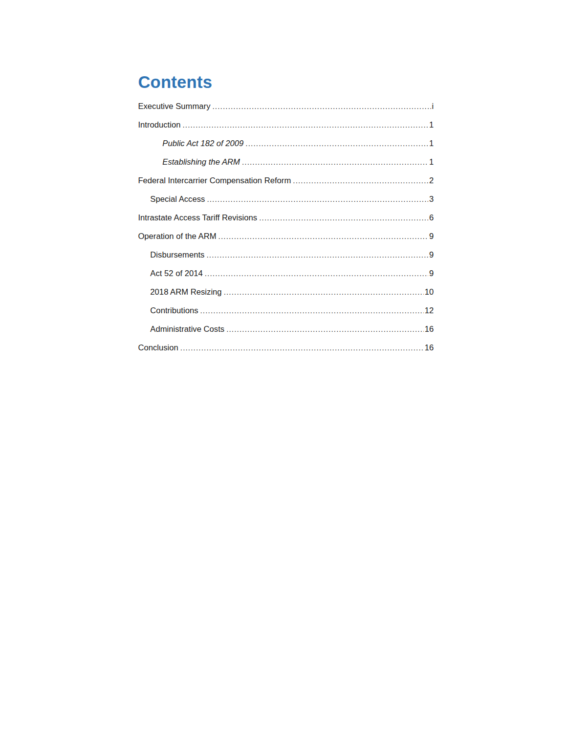Contents
Executive Summary .................................................................................................................................................. i
Introduction ................................................................................................................................................................. 1
Public Act 182 of 2009 ......................................................................................................................................... 1
Establishing the ARM .......................................................................................................................................... 1
Federal Intercarrier Compensation Reform ....................................................................................................... 2
Special Access ....................................................................................................................................................... 3
Intrastate Access Tariff Revisions ..................................................................................................................... 6
Operation of the ARM ................................................................................................................................................. 9
Disbursements ....................................................................................................................................................... 9
Act 52 of 2014 ......................................................................................................................................................... 9
2018 ARM Resizing ............................................................................................................................................. 10
Contributions ........................................................................................................................................................... 12
Administrative Costs ........................................................................................................................................... 16
Conclusion ..................................................................................................................................................................... 16